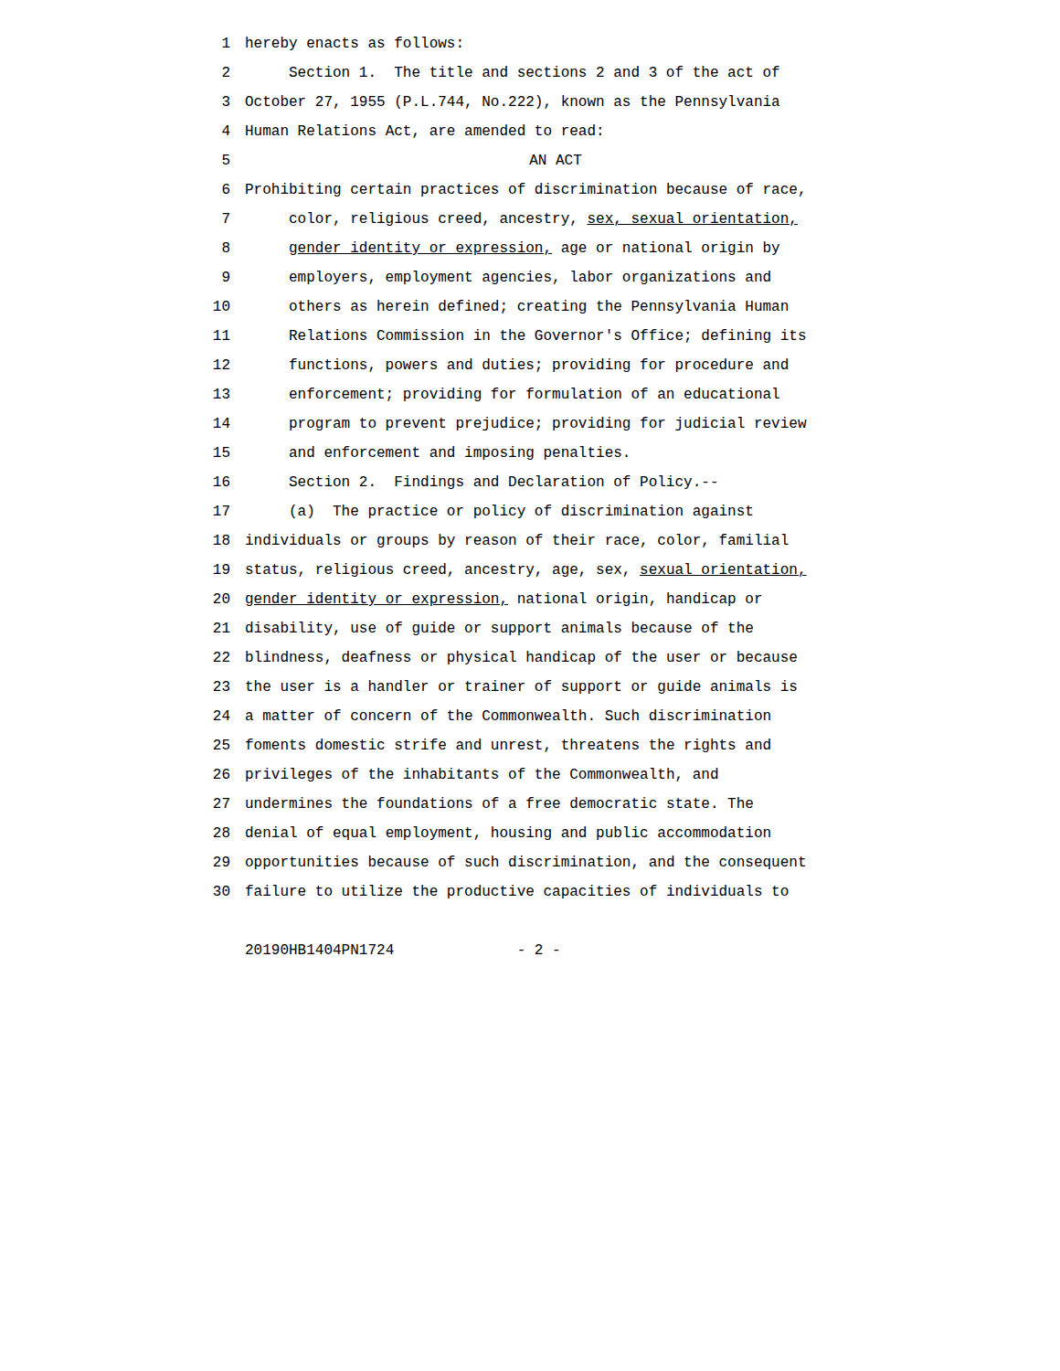hereby enacts as follows:
Section 1. The title and sections 2 and 3 of the act of
October 27, 1955 (P.L.744, No.222), known as the Pennsylvania
Human Relations Act, are amended to read:
AN ACT
Prohibiting certain practices of discrimination because of race,
color, religious creed, ancestry, sex, sexual orientation,
gender identity or expression, age or national origin by
employers, employment agencies, labor organizations and
others as herein defined; creating the Pennsylvania Human
Relations Commission in the Governor's Office; defining its
functions, powers and duties; providing for procedure and
enforcement; providing for formulation of an educational
program to prevent prejudice; providing for judicial review
and enforcement and imposing penalties.
Section 2. Findings and Declaration of Policy.--
(a) The practice or policy of discrimination against
individuals or groups by reason of their race, color, familial
status, religious creed, ancestry, age, sex, sexual orientation,
gender identity or expression, national origin, handicap or
disability, use of guide or support animals because of the
blindness, deafness or physical handicap of the user or because
the user is a handler or trainer of support or guide animals is
a matter of concern of the Commonwealth. Such discrimination
foments domestic strife and unrest, threatens the rights and
privileges of the inhabitants of the Commonwealth, and
undermines the foundations of a free democratic state. The
denial of equal employment, housing and public accommodation
opportunities because of such discrimination, and the consequent
failure to utilize the productive capacities of individuals to
20190HB1404PN1724 - 2 -